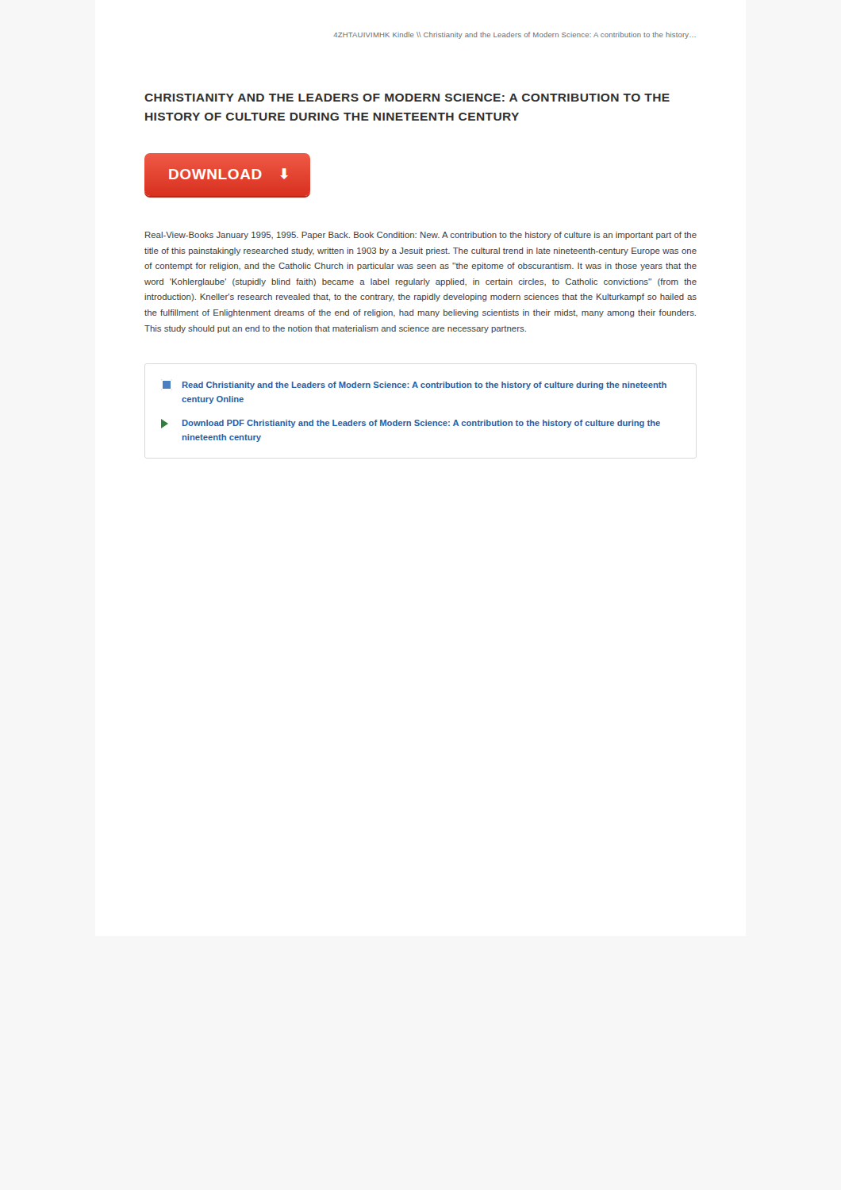4ZHTAUIVIMHK Kindle \\ Christianity and the Leaders of Modern Science: A contribution to the history…
CHRISTIANITY AND THE LEADERS OF MODERN SCIENCE: A CONTRIBUTION TO THE HISTORY OF CULTURE DURING THE NINETEENTH CENTURY
DOWNLOAD ⬇
Real-View-Books January 1995, 1995. Paper Back. Book Condition: New. A contribution to the history of culture is an important part of the title of this painstakingly researched study, written in 1903 by a Jesuit priest. The cultural trend in late nineteenth-century Europe was one of contempt for religion, and the Catholic Church in particular was seen as ''the epitome of obscurantism. It was in those years that the word 'Kohlerglaube' (stupidly blind faith) became a label regularly applied, in certain circles, to Catholic convictions'' (from the introduction). Kneller's research revealed that, to the contrary, the rapidly developing modern sciences that the Kulturkampf so hailed as the fulfillment of Enlightenment dreams of the end of religion, had many believing scientists in their midst, many among their founders. This study should put an end to the notion that materialism and science are necessary partners.
Read Christianity and the Leaders of Modern Science: A contribution to the history of culture during the nineteenth century Online
Download PDF Christianity and the Leaders of Modern Science: A contribution to the history of culture during the nineteenth century